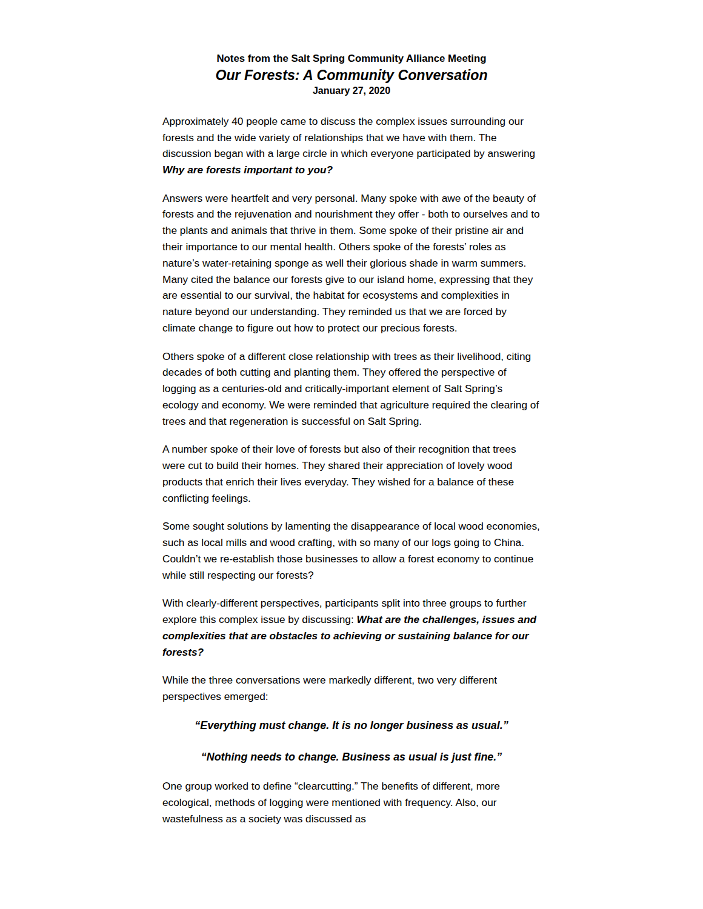Notes from the Salt Spring Community Alliance Meeting
Our Forests: A Community Conversation
January 27, 2020
Approximately 40 people came to discuss the complex issues surrounding our forests and the wide variety of relationships that we have with them. The discussion began with a large circle in which everyone participated by answering Why are forests important to you?
Answers were heartfelt and very personal. Many spoke with awe of the beauty of forests and the rejuvenation and nourishment they offer - both to ourselves and to the plants and animals that thrive in them. Some spoke of their pristine air and their importance to our mental health. Others spoke of the forests’ roles as nature’s water-retaining sponge as well their glorious shade in warm summers. Many cited the balance our forests give to our island home, expressing that they are essential to our survival, the habitat for ecosystems and complexities in nature beyond our understanding. They reminded us that we are forced by climate change to figure out how to protect our precious forests.
Others spoke of a different close relationship with trees as their livelihood, citing decades of both cutting and planting them. They offered the perspective of logging as a centuries-old and critically-important element of Salt Spring’s ecology and economy. We were reminded that agriculture required the clearing of trees and that regeneration is successful on Salt Spring.
A number spoke of their love of forests but also of their recognition that trees were cut to build their homes. They shared their appreciation of lovely wood products that enrich their lives everyday. They wished for a balance of these conflicting feelings.
Some sought solutions by lamenting the disappearance of local wood economies, such as local mills and wood crafting, with so many of our logs going to China. Couldn’t we re-establish those businesses to allow a forest economy to continue while still respecting our forests?
With clearly-different perspectives, participants split into three groups to further explore this complex issue by discussing: What are the challenges, issues and complexities that are obstacles to achieving or sustaining balance for our forests?
While the three conversations were markedly different, two very different perspectives emerged:
“Everything must change. It is no longer business as usual.”
“Nothing needs to change. Business as usual is just fine.”
One group worked to define “clearcutting.” The benefits of different, more ecological, methods of logging were mentioned with frequency. Also, our wastefulness as a society was discussed as